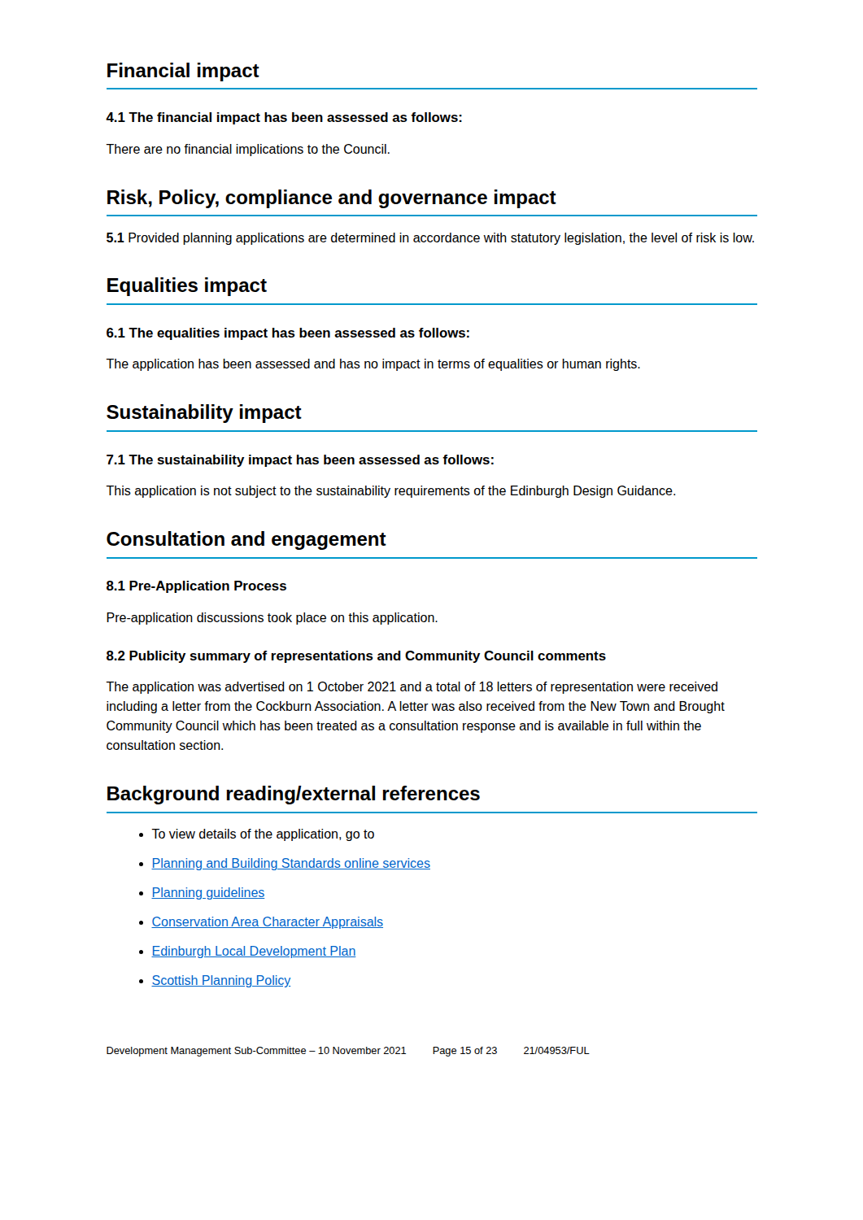Financial impact
4.1 The financial impact has been assessed as follows:
There are no financial implications to the Council.
Risk, Policy, compliance and governance impact
5.1 Provided planning applications are determined in accordance with statutory legislation, the level of risk is low.
Equalities impact
6.1 The equalities impact has been assessed as follows:
The application has been assessed and has no impact in terms of equalities or human rights.
Sustainability impact
7.1 The sustainability impact has been assessed as follows:
This application is not subject to the sustainability requirements of the Edinburgh Design Guidance.
Consultation and engagement
8.1 Pre-Application Process
Pre-application discussions took place on this application.
8.2 Publicity summary of representations and Community Council comments
The application was advertised on 1 October 2021 and a total of 18 letters of representation were received including a letter from the Cockburn Association. A letter was also received from the New Town and Brought Community Council which has been treated as a consultation response and is available in full within the consultation section.
Background reading/external references
To view details of the application, go to
Planning and Building Standards online services
Planning guidelines
Conservation Area Character Appraisals
Edinburgh Local Development Plan
Scottish Planning Policy
Development Management Sub-Committee – 10 November 2021 Page 15 of 23 21/04953/FUL